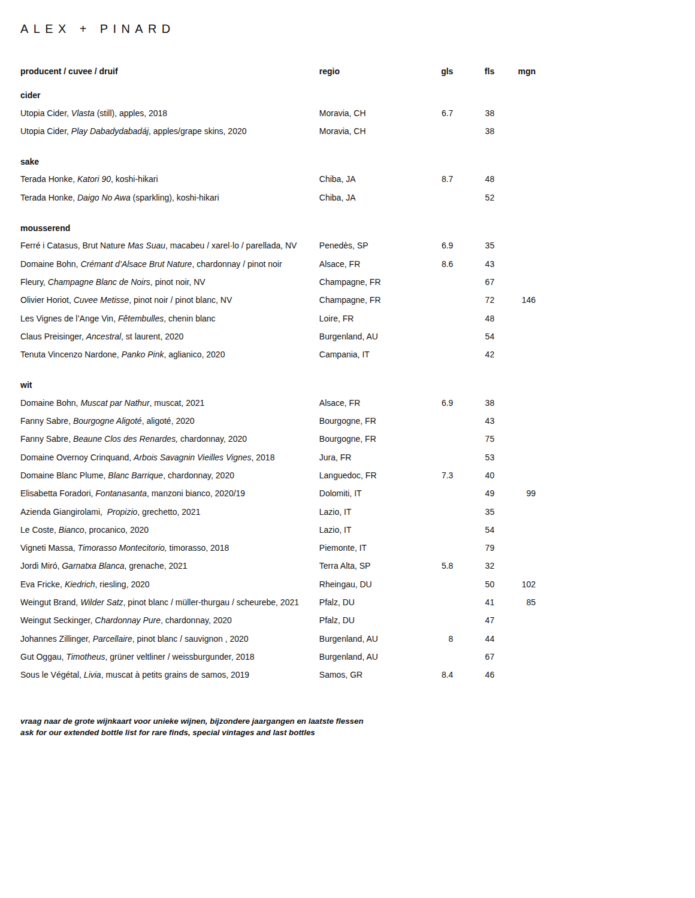Alex + Pinard
| producent / cuvee / druif | regio | gls | fls | mgn |
| --- | --- | --- | --- | --- |
| cider |
| Utopia Cider, Vlasta (still), apples, 2018 | Moravia, CH | 6.7 | 38 | |
| Utopia Cider, Play Dabadydabadáj , apples/grape skins, 2020 | Moravia, CH | | 38 | |
| sake |
| Terada Honke, Katori 90 , koshi-hikari | Chiba, JA | 8.7 | 48 | |
| Terada Honke, Daigo No Awa (sparkling), koshi-hikari | Chiba, JA | | 52 | |
| mousserend |
| Ferré i Catasus, Brut Nature Mas Suau , macabeu / xarel·lo / parellada, NV | Penedès, SP | 6.9 | 35 | |
| Domaine Bohn, Crémant d’Alsace Brut Nature , chardonnay / pinot noir | Alsace, FR | 8.6 | 43 | |
| Fleury, Champagne Blanc de Noirs , pinot noir, NV | Champagne, FR | | 67 | |
| Olivier Horiot, Cuvee Metisse , pinot noir / pinot blanc, NV | Champagne, FR | | 72 | 146 |
| Les Vignes de l’Ange Vin, Fêtembulles , chenin blanc | Loire, FR | | 48 | |
| Claus Preisinger, Ancestral , st laurent, 2020 | Burgenland, AU | | 54 | |
| Tenuta Vincenzo Nardone, Panko Pink , aglianico, 2020 | Campania, IT | | 42 | |
| wit |
| Domaine Bohn, Muscat par Nathur , muscat, 2021 | Alsace, FR | 6.9 | 38 | |
| Fanny Sabre, Bourgogne Aligoté , aligoté, 2020 | Bourgogne, FR | | 43 | |
| Fanny Sabre, Beaune Clos des Renardes, chardonnay, 2020 | Bourgogne, FR | | 75 | |
| Domaine Overnoy Crinquand, Arbois Savagnin Vieilles Vignes , 2018 | Jura, FR | | 53 | |
| Domaine Blanc Plume, Blanc Barrique , chardonnay, 2020 | Languedoc, FR | 7.3 | 40 | |
| Elisabetta Foradori, Fontanasanta , manzoni bianco, 2020/19 | Dolomiti, IT | | 49 | 99 |
| Azienda Giangirolami, Propizio , grechetto, 2021 | Lazio, IT | | 35 | |
| Le Coste, Bianco , procanico, 2020 | Lazio, IT | | 54 | |
| Vigneti Massa, Timorasso Montecitorio, timorasso, 2018 | Piemonte, IT | | 79 | |
| Jordi Miró, Garnatxa Blanca , grenache, 2021 | Terra Alta, SP | 5.8 | 32 | |
| Eva Fricke, Kiedrich , riesling, 2020 | Rheingau, DU | | 50 | 102 |
| Weingut Brand, Wilder Satz , pinot blanc / müller-thurgau / scheurebe, 2021 | Pfalz, DU | | 41 | 85 |
| Weingut Seckinger, Chardonnay Pure , chardonnay, 2020 | Pfalz, DU | | 47 | |
| Johannes Zillinger, Parcellaire , pinot blanc / sauvignon , 2020 | Burgenland, AU | 8 | 44 | |
| Gut Oggau, Timotheus , grüner veltliner / weissburgunder, 2018 | Burgenland, AU | | 67 | |
| Sous le Végétal, Livia , muscat à petits grains de samos, 2019 | Samos, GR | 8.4 | 46 | |
vraag naar de grote wijnkaart voor unieke wijnen, bijzondere jaargangen en laatste flessen
ask for our extended bottle list for rare finds, special vintages and last bottles